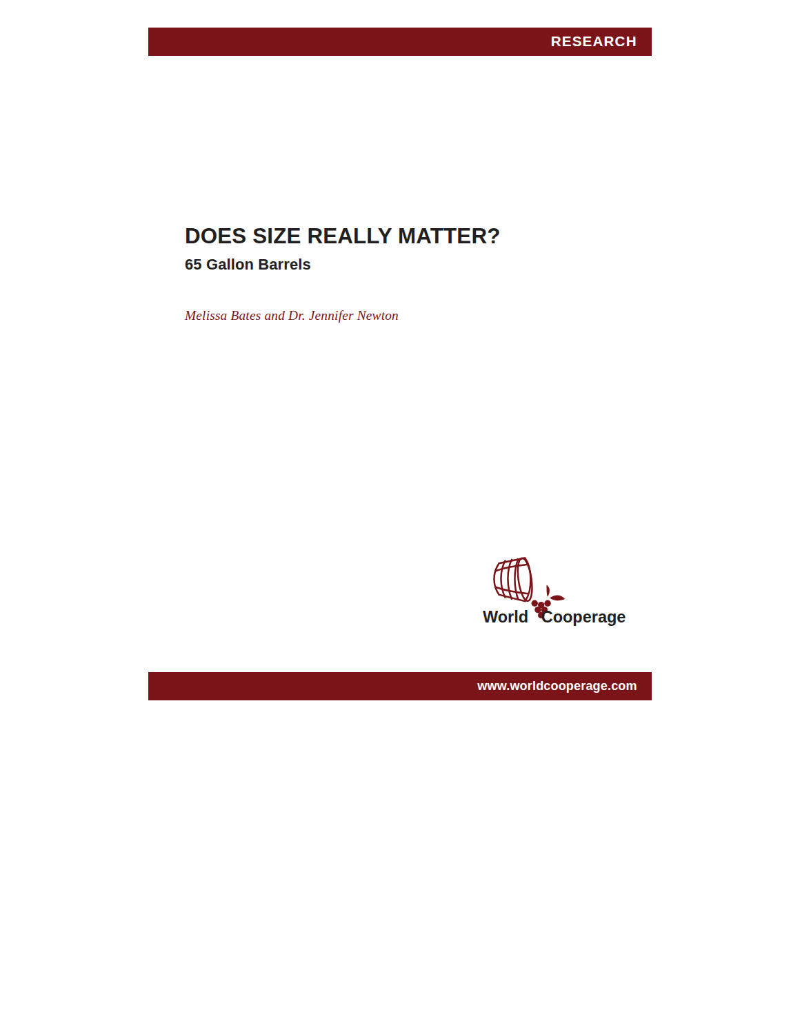RESEARCH
DOES SIZE REALLY MATTER?
65 Gallon Barrels
Melissa Bates and Dr. Jennifer Newton
World Cooperage World Cooperage
www.worldcooperage.com